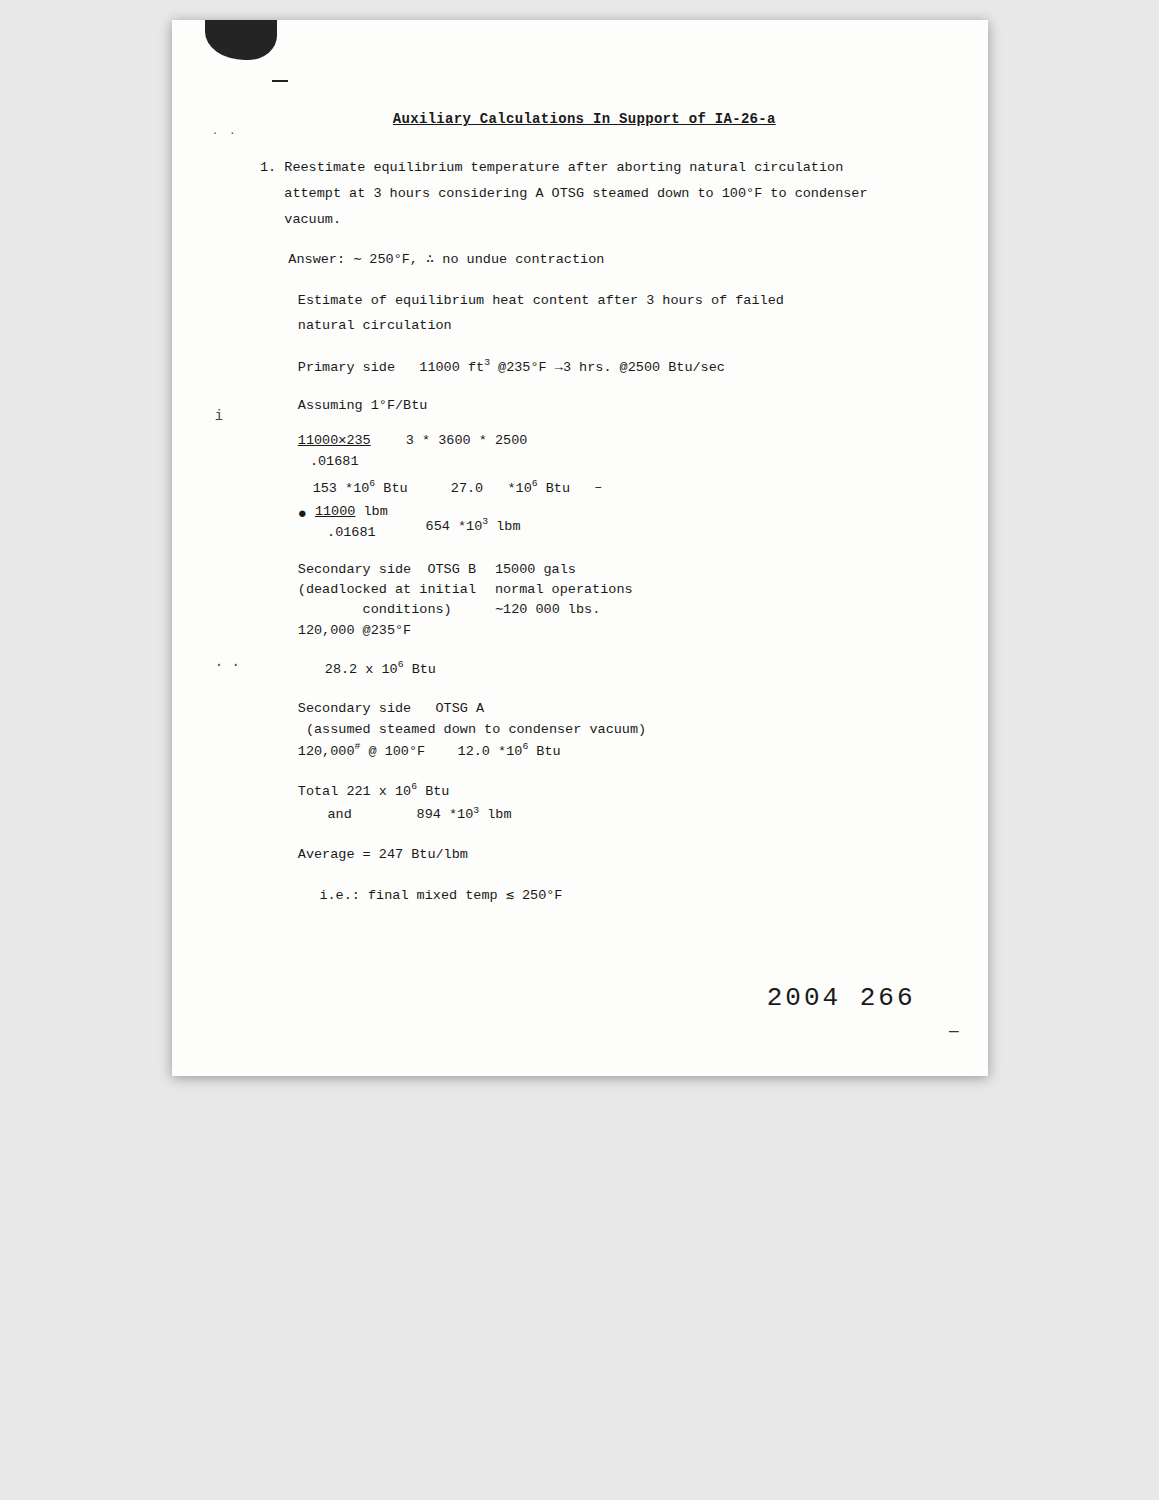. .
i
. .
Auxiliary Calculations In Support of IA-26-a
Reestimate equilibrium temperature after aborting natural circulation attempt at 3 hours considering A OTSG steamed down to 100°F to condenser vacuum.
Answer: ∼ 250°F, ∴ no undue contraction
Estimate of equilibrium heat content after 3 hours of failed
natural circulation
Primary side 11000 ft3 @235°F →3 hrs. @2500 Btu/sec
Assuming 1°F/Btu
11000✕235 .01681
3 * 3600 * 2500
153 *106 Btu
27.0 *106 Btu –
●
11000 lbm .01681
654 *103 lbm
Secondary side OTSG B (deadlocked at initial conditions) 120,000 @235°F
15000 gals normal operations ∼120 000 lbs.
28.2 x 106 Btu
Secondary side OTSG A (assumed steamed down to condenser vacuum) 120,000# @ 100°F 12.0 *106 Btu
Total 221 x 106 Btu
and 894 *103 lbm
Average = 247 Btu/lbm
i.e.: final mixed temp ≲ 250°F
2004 266
—